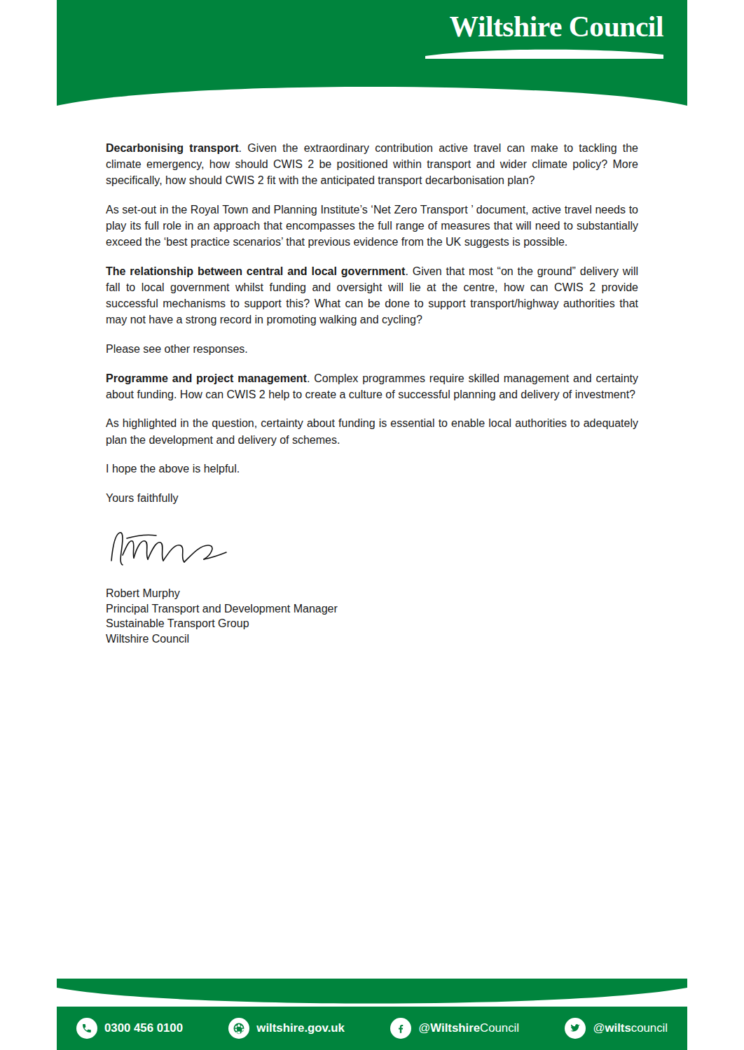Wiltshire Council
Decarbonising transport. Given the extraordinary contribution active travel can make to tackling the climate emergency, how should CWIS 2 be positioned within transport and wider climate policy? More specifically, how should CWIS 2 fit with the anticipated transport decarbonisation plan?
As set-out in the Royal Town and Planning Institute’s ‘Net Zero Transport ’ document, active travel needs to play its full role in an approach that encompasses the full range of measures that will need to substantially exceed the ‘best practice scenarios’ that previous evidence from the UK suggests is possible.
The relationship between central and local government. Given that most “on the ground” delivery will fall to local government whilst funding and oversight will lie at the centre, how can CWIS 2 provide successful mechanisms to support this? What can be done to support transport/highway authorities that may not have a strong record in promoting walking and cycling?
Please see other responses.
Programme and project management. Complex programmes require skilled management and certainty about funding. How can CWIS 2 help to create a culture of successful planning and delivery of investment?
As highlighted in the question, certainty about funding is essential to enable local authorities to adequately plan the development and delivery of schemes.
I hope the above is helpful.
Yours faithfully
Robert Murphy Principal Transport and Development Manager Sustainable Transport Group Wiltshire Council
0300 456 0100
wiltshire.gov.uk
@Wiltshire Council
@wilts council